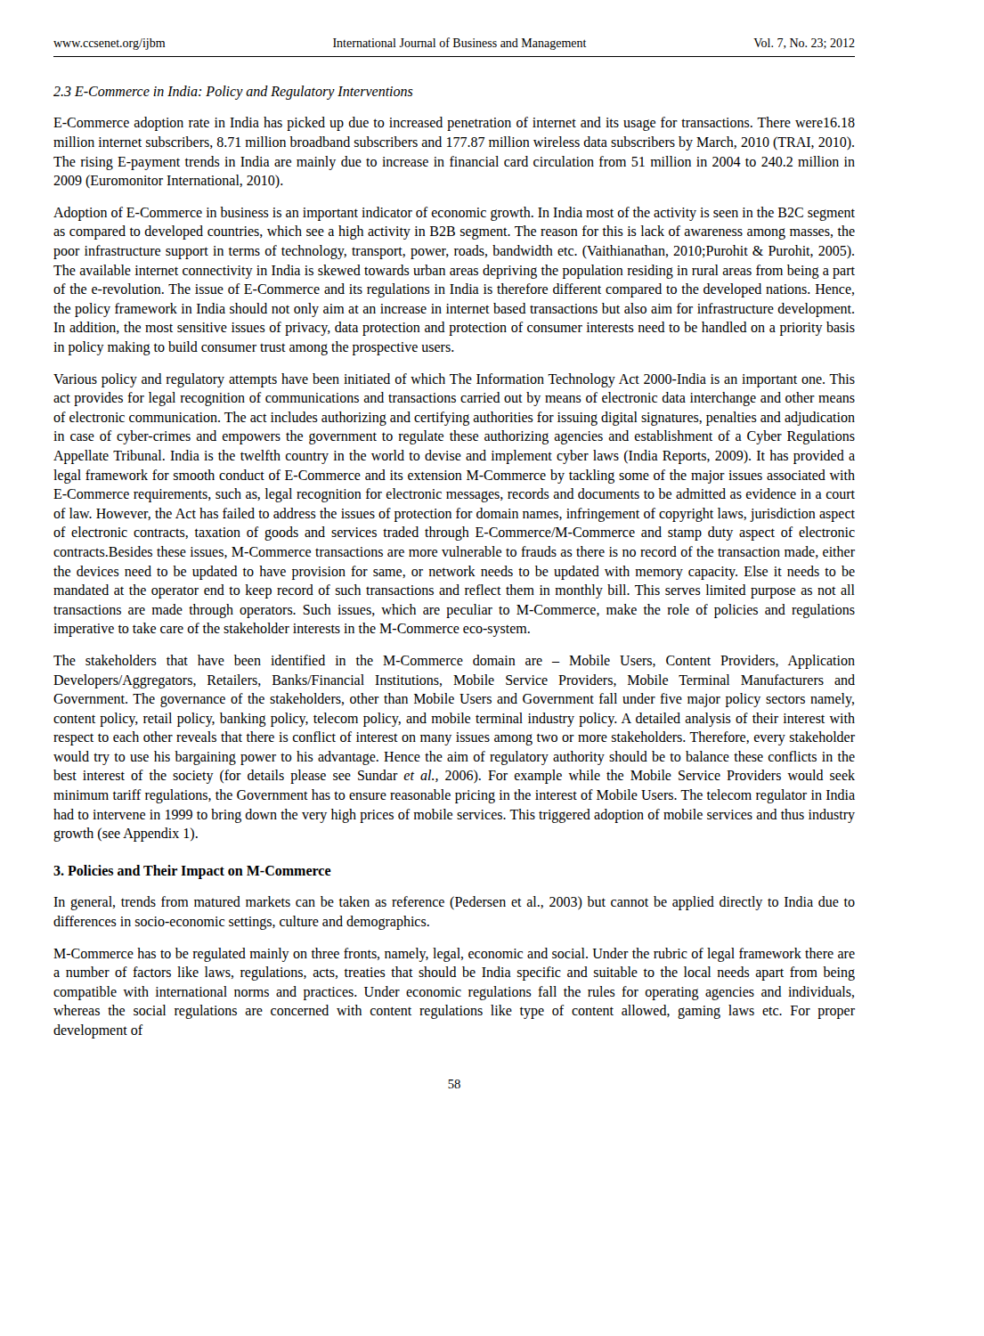www.ccsenet.org/ijbm International Journal of Business and Management Vol. 7, No. 23; 2012
2.3 E-Commerce in India: Policy and Regulatory Interventions
E-Commerce adoption rate in India has picked up due to increased penetration of internet and its usage for transactions. There were16.18 million internet subscribers, 8.71 million broadband subscribers and 177.87 million wireless data subscribers by March, 2010 (TRAI, 2010). The rising E-payment trends in India are mainly due to increase in financial card circulation from 51 million in 2004 to 240.2 million in 2009 (Euromonitor International, 2010).
Adoption of E-Commerce in business is an important indicator of economic growth. In India most of the activity is seen in the B2C segment as compared to developed countries, which see a high activity in B2B segment. The reason for this is lack of awareness among masses, the poor infrastructure support in terms of technology, transport, power, roads, bandwidth etc. (Vaithianathan, 2010;Purohit & Purohit, 2005). The available internet connectivity in India is skewed towards urban areas depriving the population residing in rural areas from being a part of the e-revolution. The issue of E-Commerce and its regulations in India is therefore different compared to the developed nations. Hence, the policy framework in India should not only aim at an increase in internet based transactions but also aim for infrastructure development. In addition, the most sensitive issues of privacy, data protection and protection of consumer interests need to be handled on a priority basis in policy making to build consumer trust among the prospective users.
Various policy and regulatory attempts have been initiated of which The Information Technology Act 2000-India is an important one. This act provides for legal recognition of communications and transactions carried out by means of electronic data interchange and other means of electronic communication. The act includes authorizing and certifying authorities for issuing digital signatures, penalties and adjudication in case of cyber-crimes and empowers the government to regulate these authorizing agencies and establishment of a Cyber Regulations Appellate Tribunal. India is the twelfth country in the world to devise and implement cyber laws (India Reports, 2009). It has provided a legal framework for smooth conduct of E-Commerce and its extension M-Commerce by tackling some of the major issues associated with E-Commerce requirements, such as, legal recognition for electronic messages, records and documents to be admitted as evidence in a court of law. However, the Act has failed to address the issues of protection for domain names, infringement of copyright laws, jurisdiction aspect of electronic contracts, taxation of goods and services traded through E-Commerce/M-Commerce and stamp duty aspect of electronic contracts.Besides these issues, M-Commerce transactions are more vulnerable to frauds as there is no record of the transaction made, either the devices need to be updated to have provision for same, or network needs to be updated with memory capacity. Else it needs to be mandated at the operator end to keep record of such transactions and reflect them in monthly bill. This serves limited purpose as not all transactions are made through operators. Such issues, which are peculiar to M-Commerce, make the role of policies and regulations imperative to take care of the stakeholder interests in the M-Commerce eco-system.
The stakeholders that have been identified in the M-Commerce domain are – Mobile Users, Content Providers, Application Developers/Aggregators, Retailers, Banks/Financial Institutions, Mobile Service Providers, Mobile Terminal Manufacturers and Government. The governance of the stakeholders, other than Mobile Users and Government fall under five major policy sectors namely, content policy, retail policy, banking policy, telecom policy, and mobile terminal industry policy. A detailed analysis of their interest with respect to each other reveals that there is conflict of interest on many issues among two or more stakeholders. Therefore, every stakeholder would try to use his bargaining power to his advantage. Hence the aim of regulatory authority should be to balance these conflicts in the best interest of the society (for details please see Sundar et al., 2006). For example while the Mobile Service Providers would seek minimum tariff regulations, the Government has to ensure reasonable pricing in the interest of Mobile Users. The telecom regulator in India had to intervene in 1999 to bring down the very high prices of mobile services. This triggered adoption of mobile services and thus industry growth (see Appendix 1).
3. Policies and Their Impact on M-Commerce
In general, trends from matured markets can be taken as reference (Pedersen et al., 2003) but cannot be applied directly to India due to differences in socio-economic settings, culture and demographics.
M-Commerce has to be regulated mainly on three fronts, namely, legal, economic and social. Under the rubric of legal framework there are a number of factors like laws, regulations, acts, treaties that should be India specific and suitable to the local needs apart from being compatible with international norms and practices. Under economic regulations fall the rules for operating agencies and individuals, whereas the social regulations are concerned with content regulations like type of content allowed, gaming laws etc. For proper development of
58